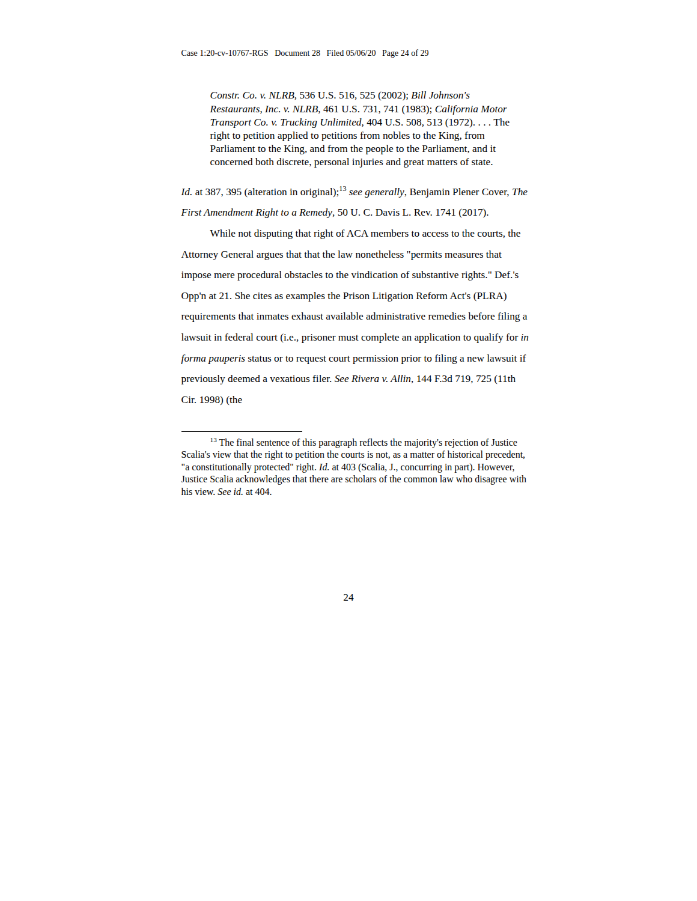Case 1:20-cv-10767-RGS Document 28 Filed 05/06/20 Page 24 of 29
Constr. Co. v. NLRB, 536 U.S. 516, 525 (2002); Bill Johnson's Restaurants, Inc. v. NLRB, 461 U.S. 731, 741 (1983); California Motor Transport Co. v. Trucking Unlimited, 404 U.S. 508, 513 (1972). . . . The right to petition applied to petitions from nobles to the King, from Parliament to the King, and from the people to the Parliament, and it concerned both discrete, personal injuries and great matters of state.
Id. at 387, 395 (alteration in original);13 see generally, Benjamin Plener Cover, The First Amendment Right to a Remedy, 50 U. C. Davis L. Rev. 1741 (2017).
While not disputing that right of ACA members to access to the courts, the Attorney General argues that that the law nonetheless "permits measures that impose mere procedural obstacles to the vindication of substantive rights." Def.'s Opp'n at 21. She cites as examples the Prison Litigation Reform Act's (PLRA) requirements that inmates exhaust available administrative remedies before filing a lawsuit in federal court (i.e., prisoner must complete an application to qualify for in forma pauperis status or to request court permission prior to filing a new lawsuit if previously deemed a vexatious filer. See Rivera v. Allin, 144 F.3d 719, 725 (11th Cir. 1998) (the
13 The final sentence of this paragraph reflects the majority's rejection of Justice Scalia's view that the right to petition the courts is not, as a matter of historical precedent, "a constitutionally protected" right. Id. at 403 (Scalia, J., concurring in part). However, Justice Scalia acknowledges that there are scholars of the common law who disagree with his view. See id. at 404.
24